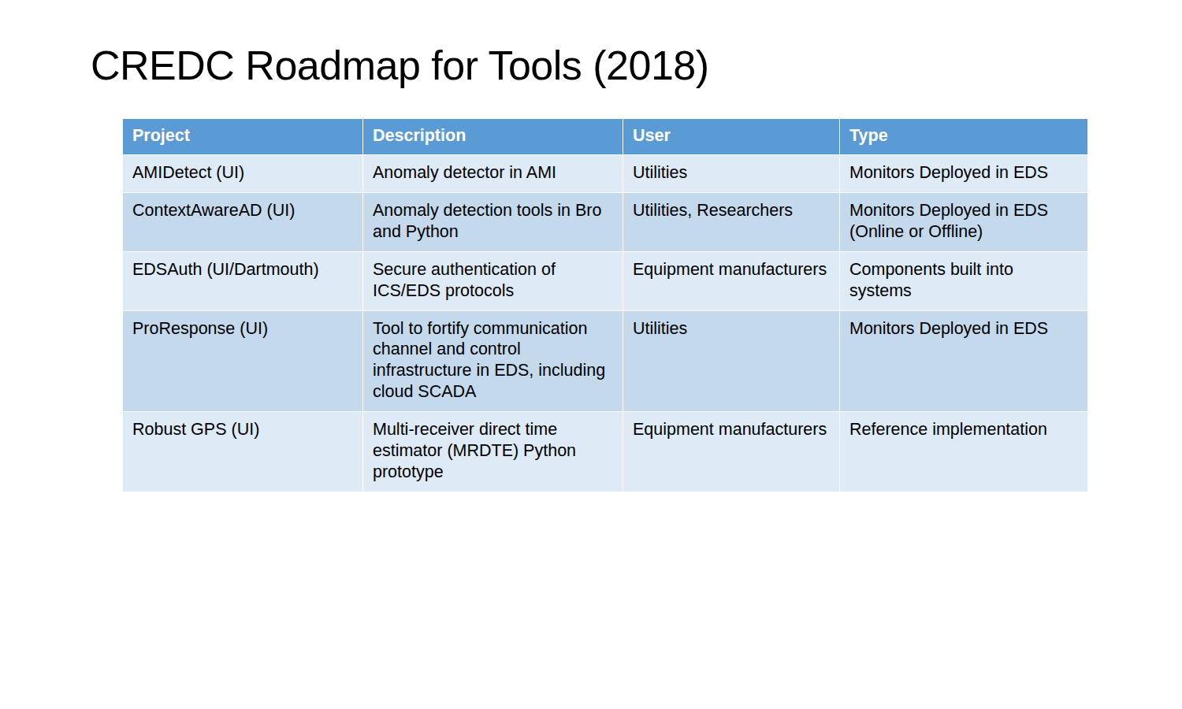CREDC Roadmap for Tools (2018)
| Project | Description | User | Type |
| --- | --- | --- | --- |
| AMIDetect (UI) | Anomaly detector in AMI | Utilities | Monitors Deployed in EDS |
| ContextAwareAD (UI) | Anomaly detection tools in Bro and Python | Utilities, Researchers | Monitors Deployed in EDS (Online or Offline) |
| EDSAuth (UI/Dartmouth) | Secure authentication of ICS/EDS protocols | Equipment manufacturers | Components built into systems |
| ProResponse (UI) | Tool to fortify communication channel and control infrastructure in EDS, including cloud SCADA | Utilities | Monitors Deployed in EDS |
| Robust GPS (UI) | Multi-receiver direct time estimator (MRDTE) Python prototype | Equipment manufacturers | Reference implementation |